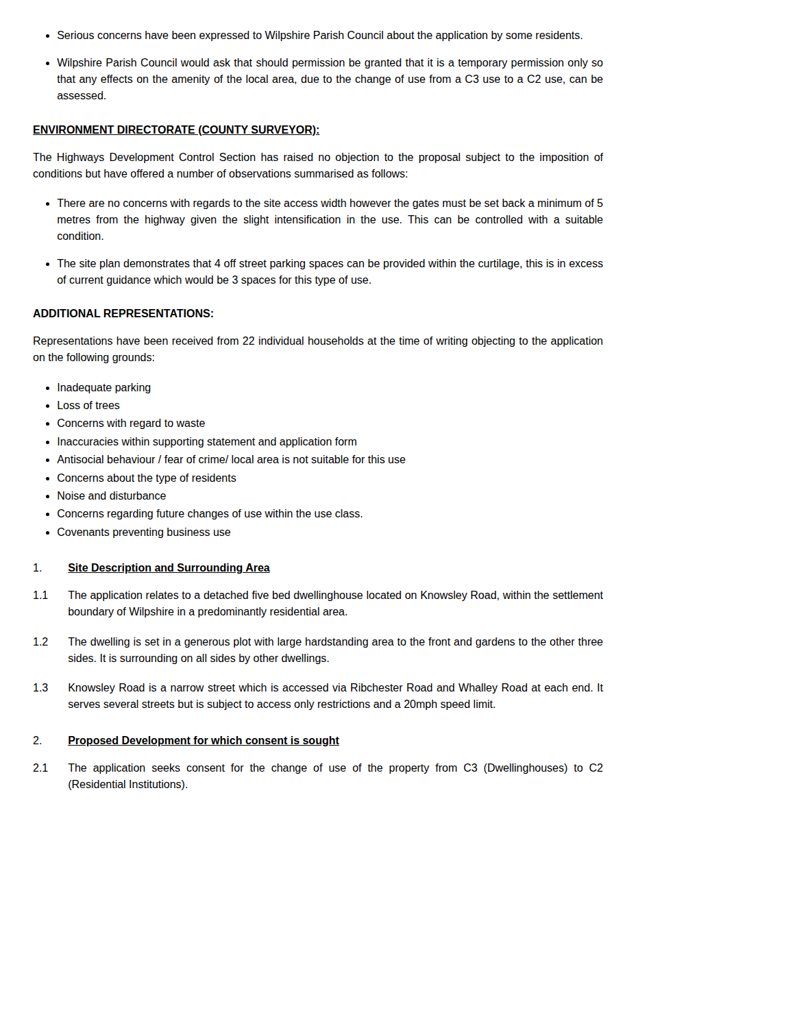Serious concerns have been expressed to Wilpshire Parish Council about the application by some residents.
Wilpshire Parish Council would ask that should permission be granted that it is a temporary permission only so that any effects on the amenity of the local area, due to the change of use from a C3 use to a C2 use, can be assessed.
ENVIRONMENT DIRECTORATE (COUNTY SURVEYOR):
The Highways Development Control Section has raised no objection to the proposal subject to the imposition of conditions but have offered a number of observations summarised as follows:
There are no concerns with regards to the site access width however the gates must be set back a minimum of 5 metres from the highway given the slight intensification in the use. This can be controlled with a suitable condition.
The site plan demonstrates that 4 off street parking spaces can be provided within the curtilage, this is in excess of current guidance which would be 3 spaces for this type of use.
ADDITIONAL REPRESENTATIONS:
Representations have been received from 22 individual households at the time of writing objecting to the application on the following grounds:
Inadequate parking
Loss of trees
Concerns with regard to waste
Inaccuracies within supporting statement and application form
Antisocial behaviour / fear of crime/ local area is not suitable for this use
Concerns about the type of residents
Noise and disturbance
Concerns regarding future changes of use within the use class.
Covenants preventing business use
1. Site Description and Surrounding Area
1.1 The application relates to a detached five bed dwellinghouse located on Knowsley Road, within the settlement boundary of Wilpshire in a predominantly residential area.
1.2 The dwelling is set in a generous plot with large hardstanding area to the front and gardens to the other three sides. It is surrounding on all sides by other dwellings.
1.3 Knowsley Road is a narrow street which is accessed via Ribchester Road and Whalley Road at each end. It serves several streets but is subject to access only restrictions and a 20mph speed limit.
2. Proposed Development for which consent is sought
2.1 The application seeks consent for the change of use of the property from C3 (Dwellinghouses) to C2 (Residential Institutions).